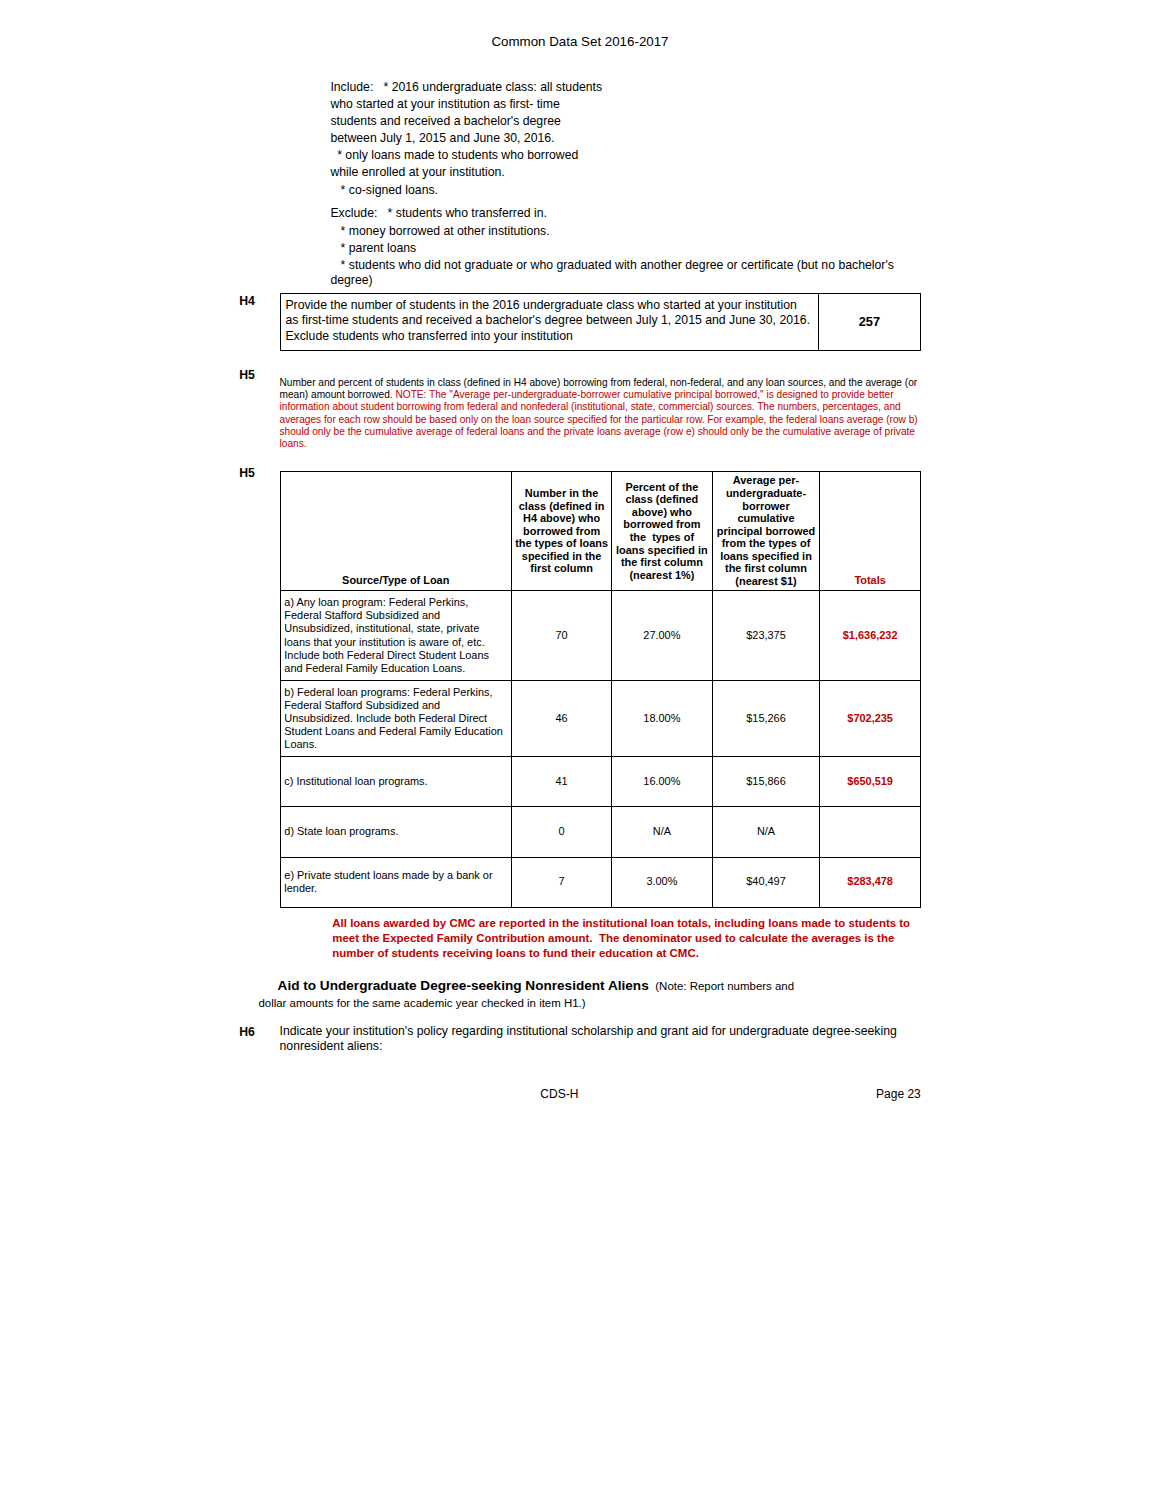Common Data Set 2016-2017
Include: * 2016 undergraduate class: all students
who started at your institution as first- time
students and received a bachelor's degree
between July 1, 2015 and June 30, 2016.
* only loans made to students who borrowed
while enrolled at your institution.
* co-signed loans.
Exclude: * students who transferred in.
* money borrowed at other institutions.
* parent loans
* students who did not graduate or who graduated with another degree or certificate (but no bachelor's degree)
H4
Provide the number of students in the 2016 undergraduate class who started at your institution as first-time students and received a bachelor's degree between July 1, 2015 and June 30, 2016. Exclude students who transferred into your institution
257
H5
Number and percent of students in class (defined in H4 above) borrowing from federal, non-federal, and any loan sources, and the average (or mean) amount borrowed. NOTE: The "Average per-undergraduate-borrower cumulative principal borrowed," is designed to provide better information about student borrowing from federal and nonfederal (institutional, state, commercial) sources. The numbers, percentages, and averages for each row should be based only on the loan source specified for the particular row. For example, the federal loans average (row b) should only be the cumulative average of federal loans and the private loans average (row e) should only be the cumulative average of private loans.
H5
| Source/Type of Loan | Number in the class (defined in H4 above) who borrowed from the types of loans specified in the first column | Percent of the class (defined above) who borrowed from the types of loans specified in the first column (nearest 1%) | Average per-undergraduate-borrower cumulative principal borrowed from the types of loans specified in the first column (nearest $1) | Totals |
| --- | --- | --- | --- | --- |
| a) Any loan program: Federal Perkins, Federal Stafford Subsidized and Unsubsidized, institutional, state, private loans that your institution is aware of, etc. Include both Federal Direct Student Loans and Federal Family Education Loans. | 70 | 27.00% | $23,375 | $1,636,232 |
| b) Federal loan programs: Federal Perkins, Federal Stafford Subsidized and Unsubsidized. Include both Federal Direct Student Loans and Federal Family Education Loans. | 46 | 18.00% | $15,266 | $702,235 |
| c) Institutional loan programs. | 41 | 16.00% | $15,866 | $650,519 |
| d) State loan programs. | 0 | N/A | N/A | |
| e) Private student loans made by a bank or lender. | 7 | 3.00% | $40,497 | $283,478 |
All loans awarded by CMC are reported in the institutional loan totals, including loans made to students to meet the Expected Family Contribution amount. The denominator used to calculate the averages is the number of students receiving loans to fund their education at CMC.
Aid to Undergraduate Degree-seeking Nonresident Aliens
(Note: Report numbers and
dollar amounts for the same academic year checked in item H1.)
H6
Indicate your institution's policy regarding institutional scholarship and grant aid for undergraduate degree-seeking nonresident aliens:
CDS-H
Page 23